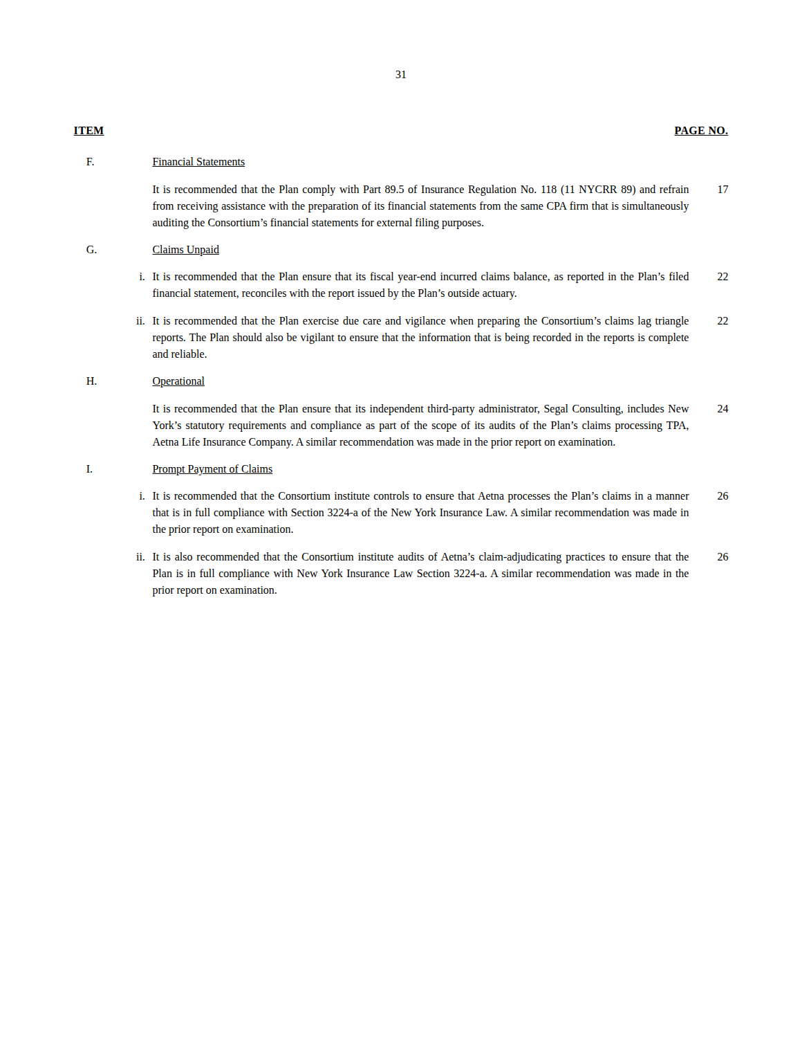31
| ITEM | PAGE NO. |
| F. | | Financial Statements | |
| | | It is recommended that the Plan comply with Part 89.5 of Insurance Regulation No. 118 (11 NYCRR 89) and refrain from receiving assistance with the preparation of its financial statements from the same CPA firm that is simultaneously auditing the Consortium’s financial statements for external filing purposes. | 17 |
| G. | | Claims Unpaid | |
| | i. | It is recommended that the Plan ensure that its fiscal year-end incurred claims balance, as reported in the Plan’s filed financial statement, reconciles with the report issued by the Plan’s outside actuary. | 22 |
| | ii. | It is recommended that the Plan exercise due care and vigilance when preparing the Consortium’s claims lag triangle reports. The Plan should also be vigilant to ensure that the information that is being recorded in the reports is complete and reliable. | 22 |
| H. | | Operational | |
| | | It is recommended that the Plan ensure that its independent third-party administrator, Segal Consulting, includes New York’s statutory requirements and compliance as part of the scope of its audits of the Plan’s claims processing TPA, Aetna Life Insurance Company. A similar recommendation was made in the prior report on examination. | 24 |
| I. | | Prompt Payment of Claims | |
| | i. | It is recommended that the Consortium institute controls to ensure that Aetna processes the Plan’s claims in a manner that is in full compliance with Section 3224-a of the New York Insurance Law. A similar recommendation was made in the prior report on examination. | 26 |
| | ii. | It is also recommended that the Consortium institute audits of Aetna’s claim-adjudicating practices to ensure that the Plan is in full compliance with New York Insurance Law Section 3224-a. A similar recommendation was made in the prior report on examination. | 26 |